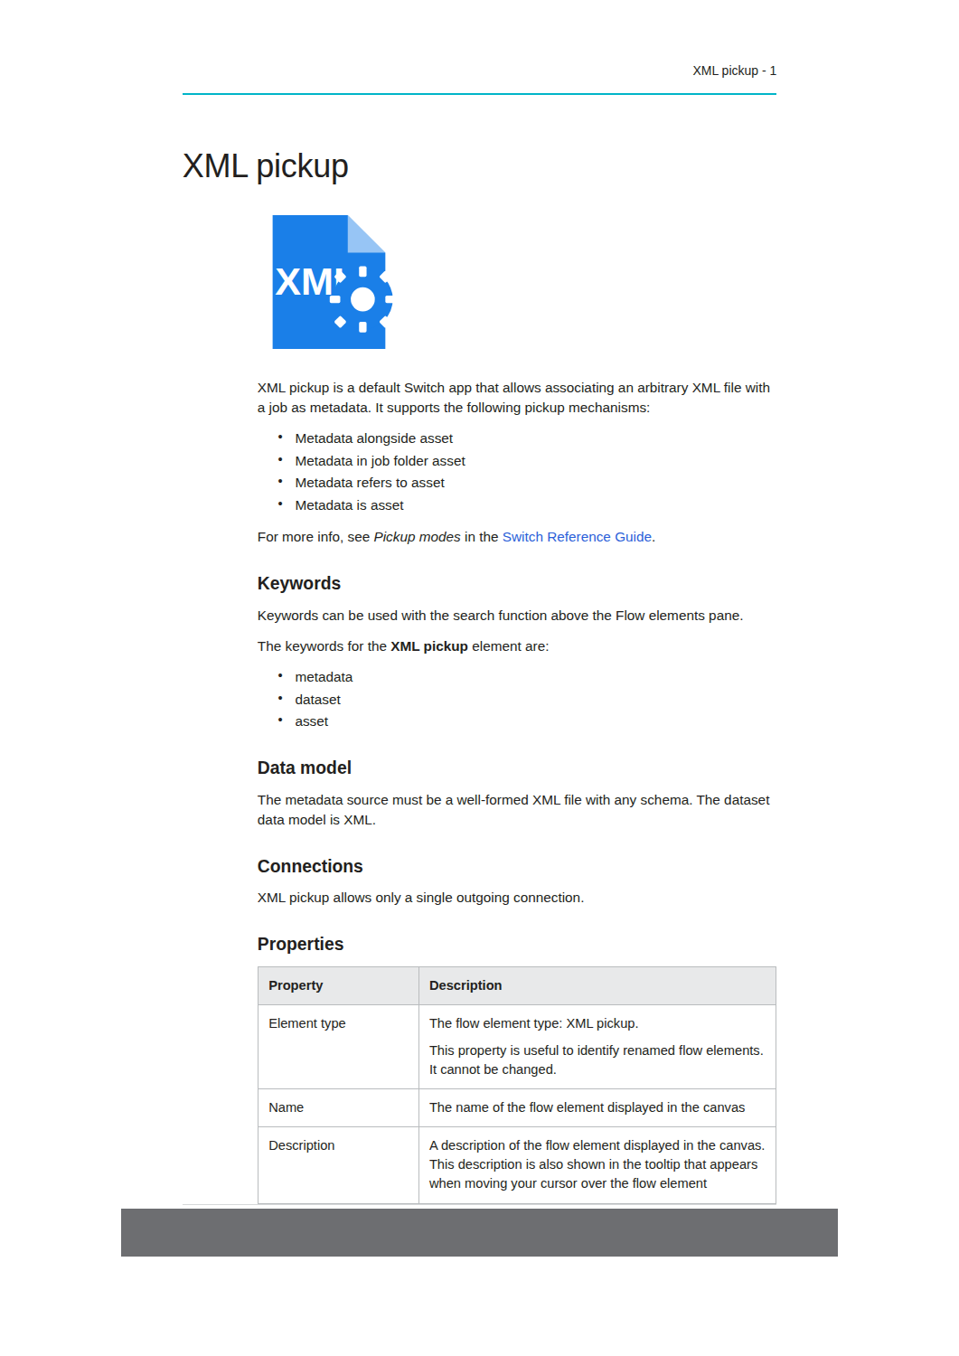XML pickup - 1
XML pickup
XML
XML pickup is a default Switch app that allows associating an arbitrary XML file with a job as metadata. It supports the following pickup mechanisms:
Metadata alongside asset
Metadata in job folder asset
Metadata refers to asset
Metadata is asset
For more info, see Pickup modes in the Switch Reference Guide.
Keywords
Keywords can be used with the search function above the Flow elements pane.
The keywords for the XML pickup element are:
metadata
dataset
asset
Data model
The metadata source must be a well-formed XML file with any schema. The dataset data model is XML.
Connections
XML pickup allows only a single outgoing connection.
Properties
| Property | Description |
| --- | --- |
| Element type | The flow element type: XML pickup. This property is useful to identify renamed flow elements. It cannot be changed. |
| Name | The name of the flow element displayed in the canvas |
| Description | A description of the flow element displayed in the canvas. This description is also shown in the tooltip that appears when moving your cursor over the flow element |
Enfocus | www.enfocus.com | https://www.enfocus.com/en/support/portal#!/home/home.jsp